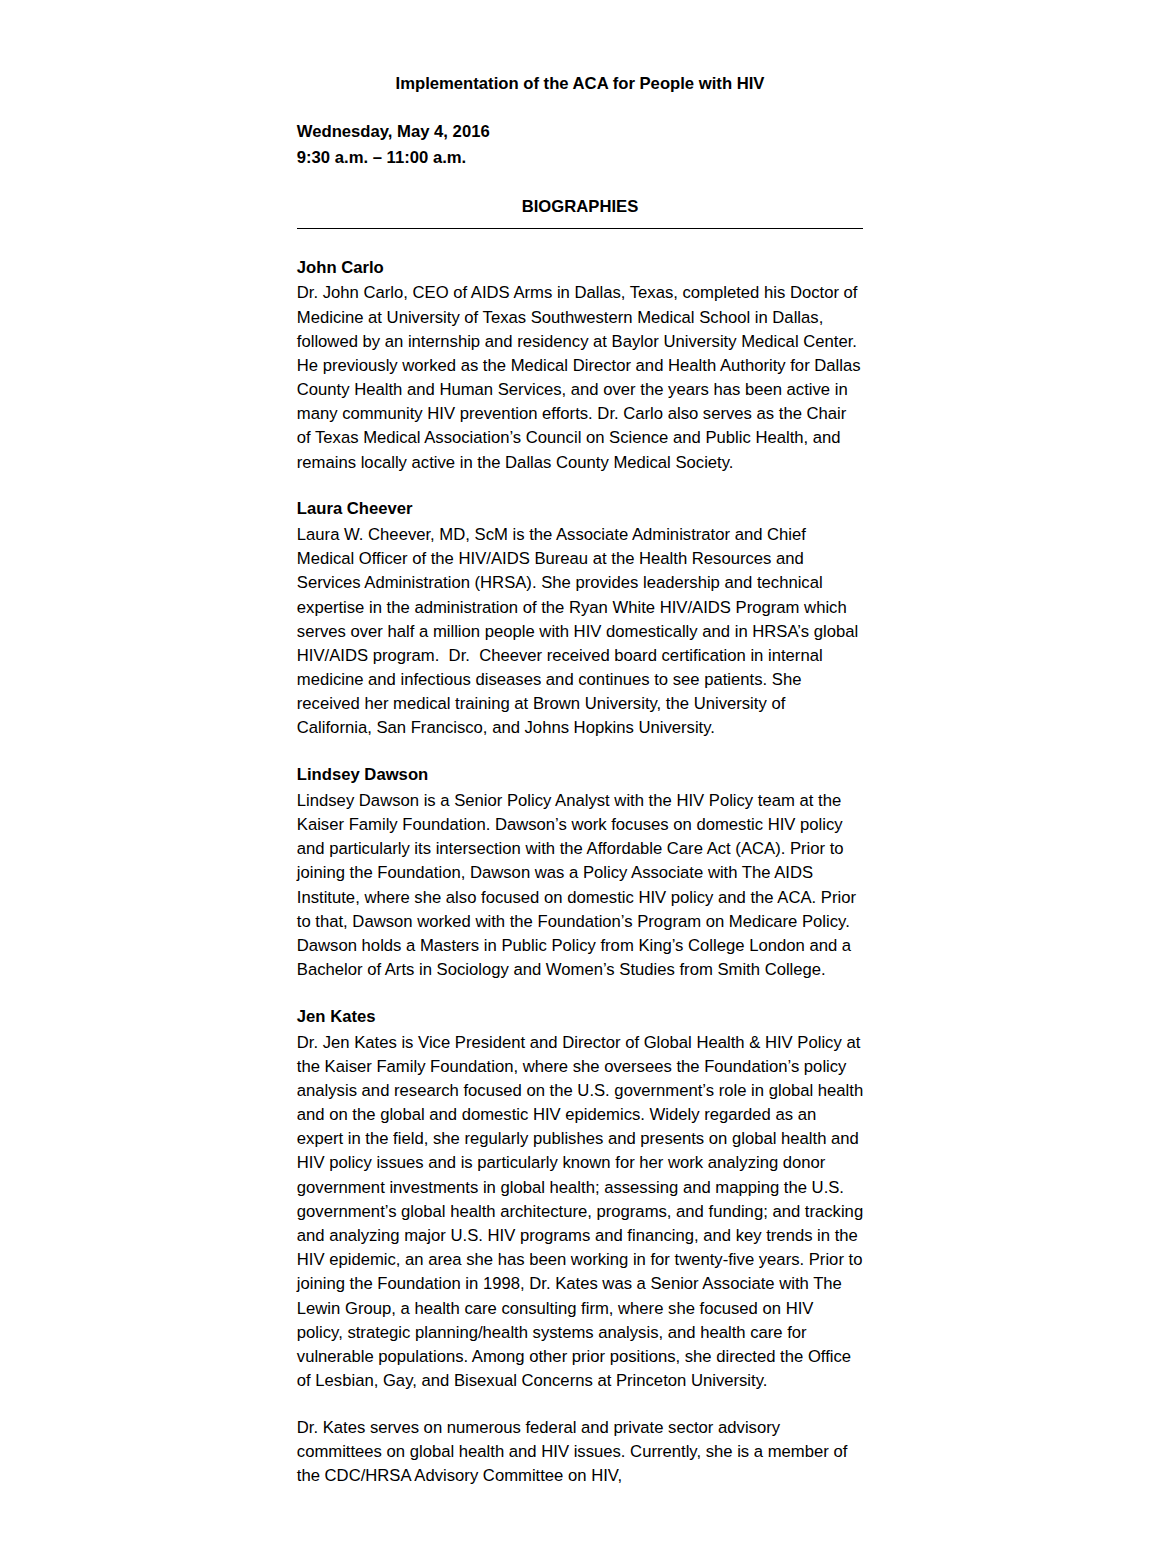Implementation of the ACA for People with HIV
Wednesday, May 4, 2016
9:30 a.m. – 11:00 a.m.
BIOGRAPHIES
John Carlo
Dr. John Carlo, CEO of AIDS Arms in Dallas, Texas, completed his Doctor of Medicine at University of Texas Southwestern Medical School in Dallas, followed by an internship and residency at Baylor University Medical Center. He previously worked as the Medical Director and Health Authority for Dallas County Health and Human Services, and over the years has been active in many community HIV prevention efforts. Dr. Carlo also serves as the Chair of Texas Medical Association’s Council on Science and Public Health, and remains locally active in the Dallas County Medical Society.
Laura Cheever
Laura W. Cheever, MD, ScM is the Associate Administrator and Chief Medical Officer of the HIV/AIDS Bureau at the Health Resources and Services Administration (HRSA). She provides leadership and technical expertise in the administration of the Ryan White HIV/AIDS Program which serves over half a million people with HIV domestically and in HRSA’s global HIV/AIDS program. Dr. Cheever received board certification in internal medicine and infectious diseases and continues to see patients. She received her medical training at Brown University, the University of California, San Francisco, and Johns Hopkins University.
Lindsey Dawson
Lindsey Dawson is a Senior Policy Analyst with the HIV Policy team at the Kaiser Family Foundation. Dawson’s work focuses on domestic HIV policy and particularly its intersection with the Affordable Care Act (ACA). Prior to joining the Foundation, Dawson was a Policy Associate with The AIDS Institute, where she also focused on domestic HIV policy and the ACA. Prior to that, Dawson worked with the Foundation’s Program on Medicare Policy. Dawson holds a Masters in Public Policy from King’s College London and a Bachelor of Arts in Sociology and Women’s Studies from Smith College.
Jen Kates
Dr. Jen Kates is Vice President and Director of Global Health & HIV Policy at the Kaiser Family Foundation, where she oversees the Foundation’s policy analysis and research focused on the U.S. government’s role in global health and on the global and domestic HIV epidemics. Widely regarded as an expert in the field, she regularly publishes and presents on global health and HIV policy issues and is particularly known for her work analyzing donor government investments in global health; assessing and mapping the U.S. government’s global health architecture, programs, and funding; and tracking and analyzing major U.S. HIV programs and financing, and key trends in the HIV epidemic, an area she has been working in for twenty-five years. Prior to joining the Foundation in 1998, Dr. Kates was a Senior Associate with The Lewin Group, a health care consulting firm, where she focused on HIV policy, strategic planning/health systems analysis, and health care for vulnerable populations. Among other prior positions, she directed the Office of Lesbian, Gay, and Bisexual Concerns at Princeton University.
Dr. Kates serves on numerous federal and private sector advisory committees on global health and HIV issues. Currently, she is a member of the CDC/HRSA Advisory Committee on HIV,